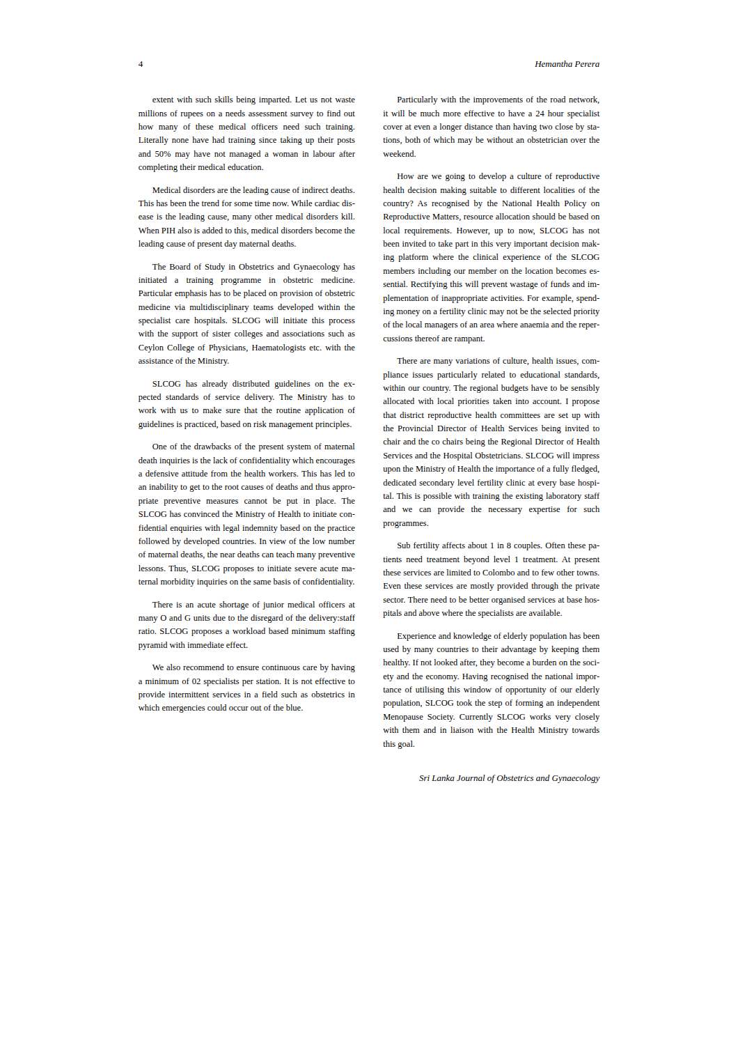4 Hemantha Perera
extent with such skills being imparted. Let us not waste millions of rupees on a needs assessment survey to find out how many of these medical officers need such training. Literally none have had training since taking up their posts and 50% may have not managed a woman in labour after completing their medical education.
Medical disorders are the leading cause of indirect deaths. This has been the trend for some time now. While cardiac disease is the leading cause, many other medical disorders kill. When PIH also is added to this, medical disorders become the leading cause of present day maternal deaths.
The Board of Study in Obstetrics and Gynaecology has initiated a training programme in obstetric medicine. Particular emphasis has to be placed on provision of obstetric medicine via multidisciplinary teams developed within the specialist care hospitals. SLCOG will initiate this process with the support of sister colleges and associations such as Ceylon College of Physicians, Haematologists etc. with the assistance of the Ministry.
SLCOG has already distributed guidelines on the expected standards of service delivery. The Ministry has to work with us to make sure that the routine application of guidelines is practiced, based on risk management principles.
One of the drawbacks of the present system of maternal death inquiries is the lack of confidentiality which encourages a defensive attitude from the health workers. This has led to an inability to get to the root causes of deaths and thus appropriate preventive measures cannot be put in place. The SLCOG has convinced the Ministry of Health to initiate confidential enquiries with legal indemnity based on the practice followed by developed countries. In view of the low number of maternal deaths, the near deaths can teach many preventive lessons. Thus, SLCOG proposes to initiate severe acute maternal morbidity inquiries on the same basis of confidentiality.
There is an acute shortage of junior medical officers at many O and G units due to the disregard of the delivery:staff ratio. SLCOG proposes a workload based minimum staffing pyramid with immediate effect.
We also recommend to ensure continuous care by having a minimum of 02 specialists per station. It is not effective to provide intermittent services in a field such as obstetrics in which emergencies could occur out of the blue.
Particularly with the improvements of the road network, it will be much more effective to have a 24 hour specialist cover at even a longer distance than having two close by stations, both of which may be without an obstetrician over the weekend.
How are we going to develop a culture of reproductive health decision making suitable to different localities of the country? As recognised by the National Health Policy on Reproductive Matters, resource allocation should be based on local requirements. However, up to now, SLCOG has not been invited to take part in this very important decision making platform where the clinical experience of the SLCOG members including our member on the location becomes essential. Rectifying this will prevent wastage of funds and implementation of inappropriate activities. For example, spending money on a fertility clinic may not be the selected priority of the local managers of an area where anaemia and the repercussions thereof are rampant.
There are many variations of culture, health issues, compliance issues particularly related to educational standards, within our country. The regional budgets have to be sensibly allocated with local priorities taken into account. I propose that district reproductive health committees are set up with the Provincial Director of Health Services being invited to chair and the co chairs being the Regional Director of Health Services and the Hospital Obstetricians. SLCOG will impress upon the Ministry of Health the importance of a fully fledged, dedicated secondary level fertility clinic at every base hospital. This is possible with training the existing laboratory staff and we can provide the necessary expertise for such programmes.
Sub fertility affects about 1 in 8 couples. Often these patients need treatment beyond level 1 treatment. At present these services are limited to Colombo and to few other towns. Even these services are mostly provided through the private sector. There need to be better organised services at base hospitals and above where the specialists are available.
Experience and knowledge of elderly population has been used by many countries to their advantage by keeping them healthy. If not looked after, they become a burden on the society and the economy. Having recognised the national importance of utilising this window of opportunity of our elderly population, SLCOG took the step of forming an independent Menopause Society. Currently SLCOG works very closely with them and in liaison with the Health Ministry towards this goal.
Sri Lanka Journal of Obstetrics and Gynaecology